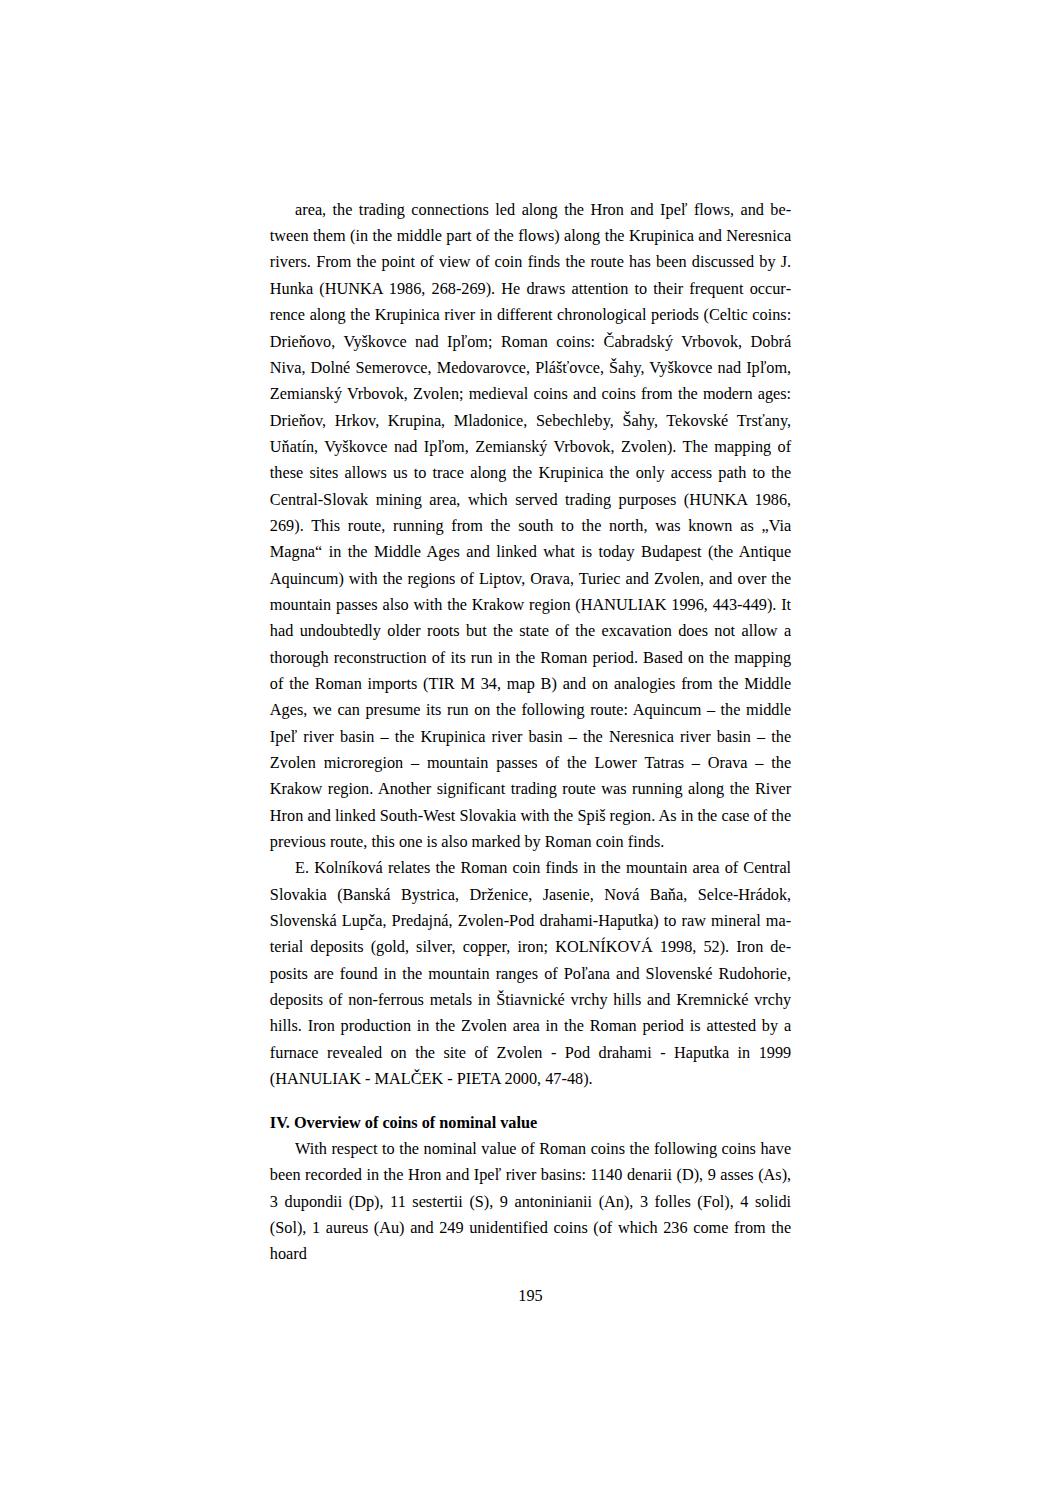area, the trading connections led along the Hron and Ipeľ flows, and between them (in the middle part of the flows) along the Krupinica and Neresnica rivers. From the point of view of coin finds the route has been discussed by J. Hunka (HUNKA 1986, 268-269). He draws attention to their frequent occurrence along the Krupinica river in different chronological periods (Celtic coins: Drieňovo, Vyškovce nad Ipľom; Roman coins: Čabradský Vrbovok, Dobrá Niva, Dolné Semerovce, Medovarovce, Plášťovce, Šahy, Vyškovce nad Ipľom, Zemianský Vrbovok, Zvolen; medieval coins and coins from the modern ages: Drieňov, Hrkov, Krupina, Mladonice, Sebechleby, Šahy, Tekovské Trsťany, Uňatín, Vyškovce nad Ipľom, Zemianský Vrbovok, Zvolen). The mapping of these sites allows us to trace along the Krupinica the only access path to the Central-Slovak mining area, which served trading purposes (HUNKA 1986, 269). This route, running from the south to the north, was known as „Via Magna“ in the Middle Ages and linked what is today Budapest (the Antique Aquincum) with the regions of Liptov, Orava, Turiec and Zvolen, and over the mountain passes also with the Krakow region (HANULIAK 1996, 443-449). It had undoubtedly older roots but the state of the excavation does not allow a thorough reconstruction of its run in the Roman period. Based on the mapping of the Roman imports (TIR M 34, map B) and on analogies from the Middle Ages, we can presume its run on the following route: Aquincum – the middle Ipeľ river basin – the Krupinica river basin – the Neresnica river basin – the Zvolen microregion – mountain passes of the Lower Tatras – Orava – the Krakow region. Another significant trading route was running along the River Hron and linked South-West Slovakia with the Spiš region. As in the case of the previous route, this one is also marked by Roman coin finds.
E. Kolníková relates the Roman coin finds in the mountain area of Central Slovakia (Banská Bystrica, Drženice, Jasenie, Nová Baňa, Selce-Hrádok, Slovenská Lupča, Predajná, Zvolen-Pod drahami-Haputka) to raw mineral material deposits (gold, silver, copper, iron; KOLNÍKOVÁ 1998, 52). Iron deposits are found in the mountain ranges of Poľana and Slovenské Rudohorie, deposits of non-ferrous metals in Štiavnické vrchy hills and Kremnické vrchy hills. Iron production in the Zvolen area in the Roman period is attested by a furnace revealed on the site of Zvolen - Pod drahami - Haputka in 1999 (HANULIAK - MALČEK - PIETA 2000, 47-48).
IV. Overview of coins of nominal value
With respect to the nominal value of Roman coins the following coins have been recorded in the Hron and Ipeľ river basins: 1140 denarii (D), 9 asses (As), 3 dupondii (Dp), 11 sestertii (S), 9 antoninianii (An), 3 folles (Fol), 4 solidi (Sol), 1 aureus (Au) and 249 unidentified coins (of which 236 come from the hoard
195